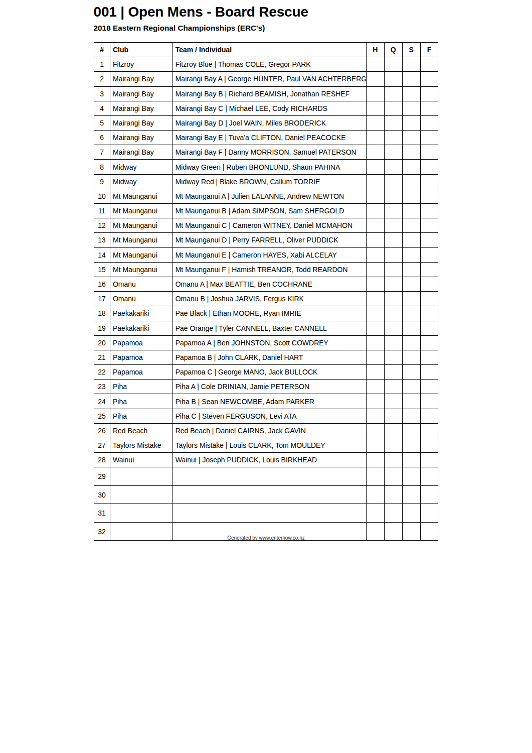001 | Open Mens - Board Rescue
2018 Eastern Regional Championships (ERC's)
| # | Club | Team / Individual | H | Q | S | F |
| --- | --- | --- | --- | --- | --- | --- |
| 1 | Fitzroy | Fitzroy Blue / Thomas COLE, Gregor PARK | | | | |
| 2 | Mairangi Bay | Mairangi Bay A / George HUNTER, Paul VAN ACHTERBERGH | | | | |
| 3 | Mairangi Bay | Mairangi Bay B / Richard BEAMISH, Jonathan RESHEF | | | | |
| 4 | Mairangi Bay | Mairangi Bay C / Michael LEE, Cody RICHARDS | | | | |
| 5 | Mairangi Bay | Mairangi Bay D / Joel WAIN, Miles BRODERICK | | | | |
| 6 | Mairangi Bay | Mairangi Bay E / Tuva'a CLIFTON, Daniel PEACOCKE | | | | |
| 7 | Mairangi Bay | Mairangi Bay F / Danny MORRISON, Samuel PATERSON | | | | |
| 8 | Midway | Midway Green / Ruben BRONLUND, Shaun PAHINA | | | | |
| 9 | Midway | Midway Red / Blake BROWN, Callum TORRIE | | | | |
| 10 | Mt Maunganui | Mt Maunganui A / Julien LALANNE, Andrew NEWTON | | | | |
| 11 | Mt Maunganui | Mt Maunganui B / Adam SIMPSON, Sam SHERGOLD | | | | |
| 12 | Mt Maunganui | Mt Maunganui C / Cameron WITNEY, Daniel MCMAHON | | | | |
| 13 | Mt Maunganui | Mt Maunganui D / Perry FARRELL, Oliver PUDDICK | | | | |
| 14 | Mt Maunganui | Mt Maunganui E / Cameron HAYES, Xabi ALCELAY | | | | |
| 15 | Mt Maunganui | Mt Maunganui F / Hamish TREANOR, Todd REARDON | | | | |
| 16 | Omanu | Omanu A / Max BEATTIE, Ben COCHRANE | | | | |
| 17 | Omanu | Omanu B / Joshua JARVIS, Fergus KIRK | | | | |
| 18 | Paekakariki | Pae Black / Ethan MOORE, Ryan IMRIE | | | | |
| 19 | Paekakariki | Pae Orange / Tyler CANNELL, Baxter CANNELL | | | | |
| 20 | Papamoa | Papamoa A / Ben JOHNSTON, Scott COWDREY | | | | |
| 21 | Papamoa | Papamoa B / John CLARK, Daniel HART | | | | |
| 22 | Papamoa | Papamoa C / George MANO, Jack BULLOCK | | | | |
| 23 | Piha | Piha A / Cole DRINIAN, Jamie PETERSON | | | | |
| 24 | Piha | Piha B / Sean NEWCOMBE, Adam PARKER | | | | |
| 25 | Piha | Piha C / Steven FERGUSON, Levi ATA | | | | |
| 26 | Red Beach | Red Beach / Daniel CAIRNS, Jack GAVIN | | | | |
| 27 | Taylors Mistake | Taylors Mistake / Louis CLARK, Tom MOULDEY | | | | |
| 28 | Wainui | Wainui / Joseph PUDDICK, Louis BIRKHEAD | | | | |
| 29 | | | | | | |
| 30 | | | | | | |
| 31 | | | | | | |
| 32 | | | | | | |
Generated by www.enternow.co.nz